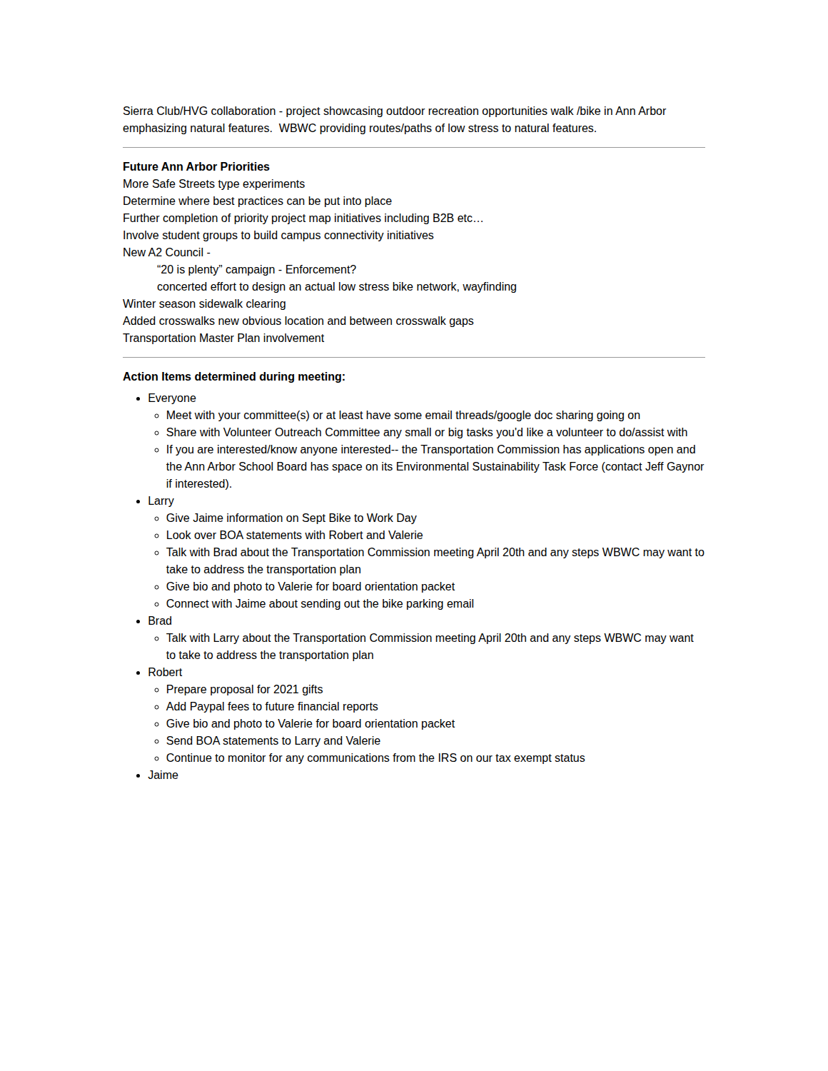Sierra Club/HVG collaboration - project showcasing outdoor recreation opportunities walk /bike in Ann Arbor emphasizing natural features. WBWC providing routes/paths of low stress to natural features.
Future Ann Arbor Priorities
More Safe Streets type experiments
Determine where best practices can be put into place
Further completion of priority project map initiatives including B2B etc…
Involve student groups to build campus connectivity initiatives
New A2 Council -
“20 is plenty” campaign - Enforcement?
concerted effort to design an actual low stress bike network, wayfinding
Winter season sidewalk clearing
Added crosswalks new obvious location and between crosswalk gaps
Transportation Master Plan involvement
Action Items determined during meeting:
Everyone
Meet with your committee(s) or at least have some email threads/google doc sharing going on
Share with Volunteer Outreach Committee any small or big tasks you'd like a volunteer to do/assist with
If you are interested/know anyone interested-- the Transportation Commission has applications open and the Ann Arbor School Board has space on its Environmental Sustainability Task Force (contact Jeff Gaynor if interested).
Larry
Give Jaime information on Sept Bike to Work Day
Look over BOA statements with Robert and Valerie
Talk with Brad about the Transportation Commission meeting April 20th and any steps WBWC may want to take to address the transportation plan
Give bio and photo to Valerie for board orientation packet
Connect with Jaime about sending out the bike parking email
Brad
Talk with Larry about the Transportation Commission meeting April 20th and any steps WBWC may want to take to address the transportation plan
Robert
Prepare proposal for 2021 gifts
Add Paypal fees to future financial reports
Give bio and photo to Valerie for board orientation packet
Send BOA statements to Larry and Valerie
Continue to monitor for any communications from the IRS on our tax exempt status
Jaime